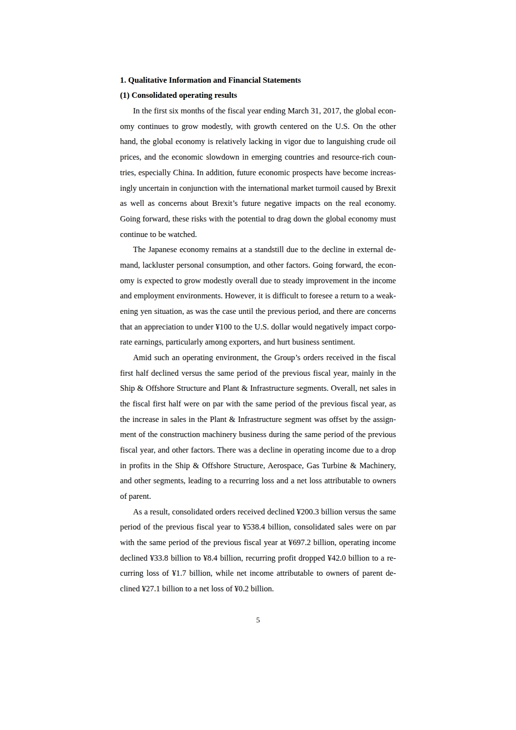1. Qualitative Information and Financial Statements
(1) Consolidated operating results
In the first six months of the fiscal year ending March 31, 2017, the global economy continues to grow modestly, with growth centered on the U.S. On the other hand, the global economy is relatively lacking in vigor due to languishing crude oil prices, and the economic slowdown in emerging countries and resource-rich countries, especially China. In addition, future economic prospects have become increasingly uncertain in conjunction with the international market turmoil caused by Brexit as well as concerns about Brexit’s future negative impacts on the real economy. Going forward, these risks with the potential to drag down the global economy must continue to be watched.
The Japanese economy remains at a standstill due to the decline in external demand, lackluster personal consumption, and other factors. Going forward, the economy is expected to grow modestly overall due to steady improvement in the income and employment environments. However, it is difficult to foresee a return to a weakening yen situation, as was the case until the previous period, and there are concerns that an appreciation to under ¥100 to the U.S. dollar would negatively impact corporate earnings, particularly among exporters, and hurt business sentiment.
Amid such an operating environment, the Group’s orders received in the fiscal first half declined versus the same period of the previous fiscal year, mainly in the Ship & Offshore Structure and Plant & Infrastructure segments. Overall, net sales in the fiscal first half were on par with the same period of the previous fiscal year, as the increase in sales in the Plant & Infrastructure segment was offset by the assignment of the construction machinery business during the same period of the previous fiscal year, and other factors. There was a decline in operating income due to a drop in profits in the Ship & Offshore Structure, Aerospace, Gas Turbine & Machinery, and other segments, leading to a recurring loss and a net loss attributable to owners of parent.
As a result, consolidated orders received declined ¥200.3 billion versus the same period of the previous fiscal year to ¥538.4 billion, consolidated sales were on par with the same period of the previous fiscal year at ¥697.2 billion, operating income declined ¥33.8 billion to ¥8.4 billion, recurring profit dropped ¥42.0 billion to a recurring loss of ¥1.7 billion, while net income attributable to owners of parent declined ¥27.1 billion to a net loss of ¥0.2 billion.
5